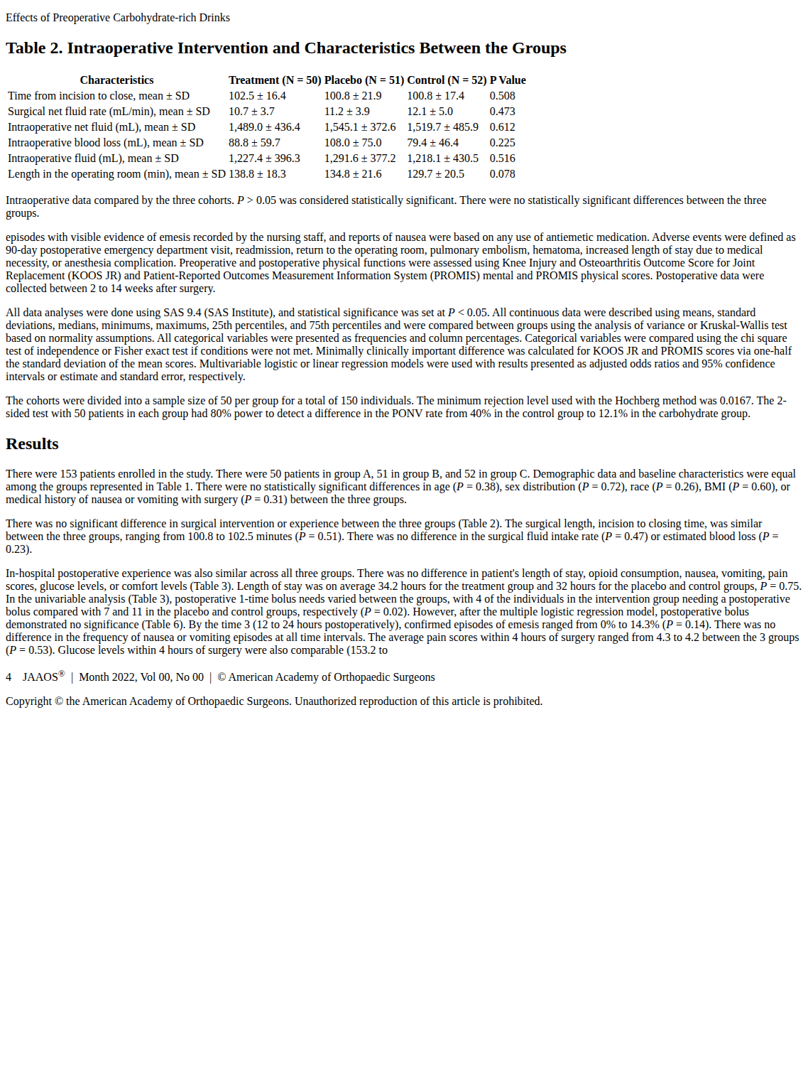Effects of Preoperative Carbohydrate-rich Drinks
Table 2. Intraoperative Intervention and Characteristics Between the Groups
| Characteristics | Treatment (N = 50) | Placebo (N = 51) | Control (N = 52) | P Value |
| --- | --- | --- | --- | --- |
| Time from incision to close, mean ± SD | 102.5 ± 16.4 | 100.8 ± 21.9 | 100.8 ± 17.4 | 0.508 |
| Surgical net fluid rate (mL/min), mean ± SD | 10.7 ± 3.7 | 11.2 ± 3.9 | 12.1 ± 5.0 | 0.473 |
| Intraoperative net fluid (mL), mean ± SD | 1,489.0 ± 436.4 | 1,545.1 ± 372.6 | 1,519.7 ± 485.9 | 0.612 |
| Intraoperative blood loss (mL), mean ± SD | 88.8 ± 59.7 | 108.0 ± 75.0 | 79.4 ± 46.4 | 0.225 |
| Intraoperative fluid (mL), mean ± SD | 1,227.4 ± 396.3 | 1,291.6 ± 377.2 | 1,218.1 ± 430.5 | 0.516 |
| Length in the operating room (min), mean ± SD | 138.8 ± 18.3 | 134.8 ± 21.6 | 129.7 ± 20.5 | 0.078 |
Intraoperative data compared by the three cohorts. P > 0.05 was considered statistically significant. There were no statistically significant differences between the three groups.
episodes with visible evidence of emesis recorded by the nursing staff, and reports of nausea were based on any use of antiemetic medication. Adverse events were defined as 90-day postoperative emergency department visit, readmission, return to the operating room, pulmonary embolism, hematoma, increased length of stay due to medical necessity, or anesthesia complication. Preoperative and postoperative physical functions were assessed using Knee Injury and Osteoarthritis Outcome Score for Joint Replacement (KOOS JR) and Patient-Reported Outcomes Measurement Information System (PROMIS) mental and PROMIS physical scores. Postoperative data were collected between 2 to 14 weeks after surgery.
All data analyses were done using SAS 9.4 (SAS Institute), and statistical significance was set at P < 0.05. All continuous data were described using means, standard deviations, medians, minimums, maximums, 25th percentiles, and 75th percentiles and were compared between groups using the analysis of variance or Kruskal-Wallis test based on normality assumptions. All categorical variables were presented as frequencies and column percentages. Categorical variables were compared using the chi square test of independence or Fisher exact test if conditions were not met. Minimally clinically important difference was calculated for KOOS JR and PROMIS scores via one-half the standard deviation of the mean scores. Multivariable logistic or linear regression models were used with results presented as adjusted odds ratios and 95% confidence intervals or estimate and standard error, respectively.
The cohorts were divided into a sample size of 50 per group for a total of 150 individuals. The minimum rejection level used with the Hochberg method was 0.0167. The 2-sided test with 50 patients in each group had 80% power to detect a difference in the PONV rate from 40% in the control group to 12.1% in the carbohydrate group.
Results
There were 153 patients enrolled in the study. There were 50 patients in group A, 51 in group B, and 52 in group C. Demographic data and baseline characteristics were equal among the groups represented in Table 1. There were no statistically significant differences in age (P = 0.38), sex distribution (P = 0.72), race (P = 0.26), BMI (P = 0.60), or medical history of nausea or vomiting with surgery (P = 0.31) between the three groups.
There was no significant difference in surgical intervention or experience between the three groups (Table 2). The surgical length, incision to closing time, was similar between the three groups, ranging from 100.8 to 102.5 minutes (P = 0.51). There was no difference in the surgical fluid intake rate (P = 0.47) or estimated blood loss (P = 0.23).
In-hospital postoperative experience was also similar across all three groups. There was no difference in patient's length of stay, opioid consumption, nausea, vomiting, pain scores, glucose levels, or comfort levels (Table 3). Length of stay was on average 34.2 hours for the treatment group and 32 hours for the placebo and control groups, P = 0.75. In the univariable analysis (Table 3), postoperative 1-time bolus needs varied between the groups, with 4 of the individuals in the intervention group needing a postoperative bolus compared with 7 and 11 in the placebo and control groups, respectively (P = 0.02). However, after the multiple logistic regression model, postoperative bolus demonstrated no significance (Table 6). By the time 3 (12 to 24 hours postoperatively), confirmed episodes of emesis ranged from 0% to 14.3% (P = 0.14). There was no difference in the frequency of nausea or vomiting episodes at all time intervals. The average pain scores within 4 hours of surgery ranged from 4.3 to 4.2 between the 3 groups (P = 0.53). Glucose levels within 4 hours of surgery were also comparable (153.2 to
4 JAAOS® | Month 2022, Vol 00, No 00 | © American Academy of Orthopaedic Surgeons
Copyright © the American Academy of Orthopaedic Surgeons. Unauthorized reproduction of this article is prohibited.